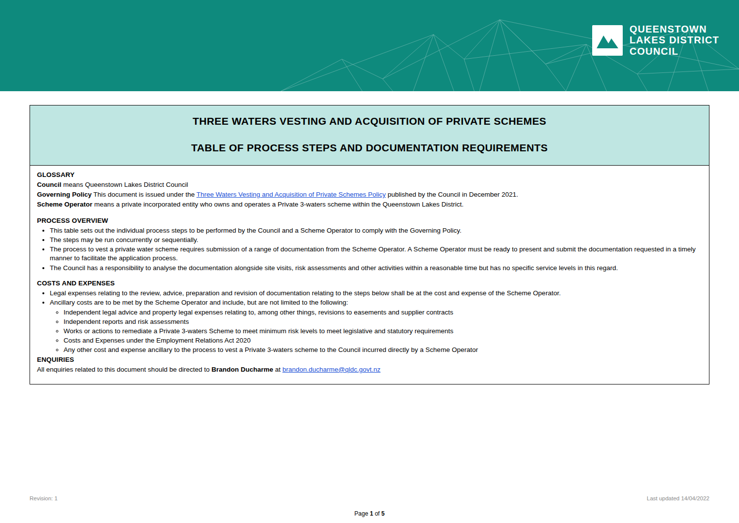Queenstown
Lakes District
Council
Three Waters Vesting and Acquisition of Private Schemes
Table of Process Steps and Documentation Requirements
GLOSSARY
Council means Queenstown Lakes District Council
Governing Policy This document is issued under the Three Waters Vesting and Acquisition of Private Schemes Policy published by the Council in December 2021.
Scheme Operator means a private incorporated entity who owns and operates a Private 3-waters scheme within the Queenstown Lakes District.
PROCESS OVERVIEW
This table sets out the individual process steps to be performed by the Council and a Scheme Operator to comply with the Governing Policy.
The steps may be run concurrently or sequentially.
The process to vest a private water scheme requires submission of a range of documentation from the Scheme Operator. A Scheme Operator must be ready to present and submit the documentation requested in a timely manner to facilitate the application process.
The Council has a responsibility to analyse the documentation alongside site visits, risk assessments and other activities within a reasonable time but has no specific service levels in this regard.
COSTS AND EXPENSES
Legal expenses relating to the review, advice, preparation and revision of documentation relating to the steps below shall be at the cost and expense of the Scheme Operator.
Ancillary costs are to be met by the Scheme Operator and include, but are not limited to the following:
Independent legal advice and property legal expenses relating to, among other things, revisions to easements and supplier contracts
Independent reports and risk assessments
Works or actions to remediate a Private 3-waters Scheme to meet minimum risk levels to meet legislative and statutory requirements
Costs and Expenses under the Employment Relations Act 2020
Any other cost and expense ancillary to the process to vest a Private 3-waters scheme to the Council incurred directly by a Scheme Operator
ENQUIRIES
All enquiries related to this document should be directed to Brandon Ducharme at brandon.ducharme@qldc.govt.nz
Revision: 1
Last updated 14/04/2022
Page 1 of 5